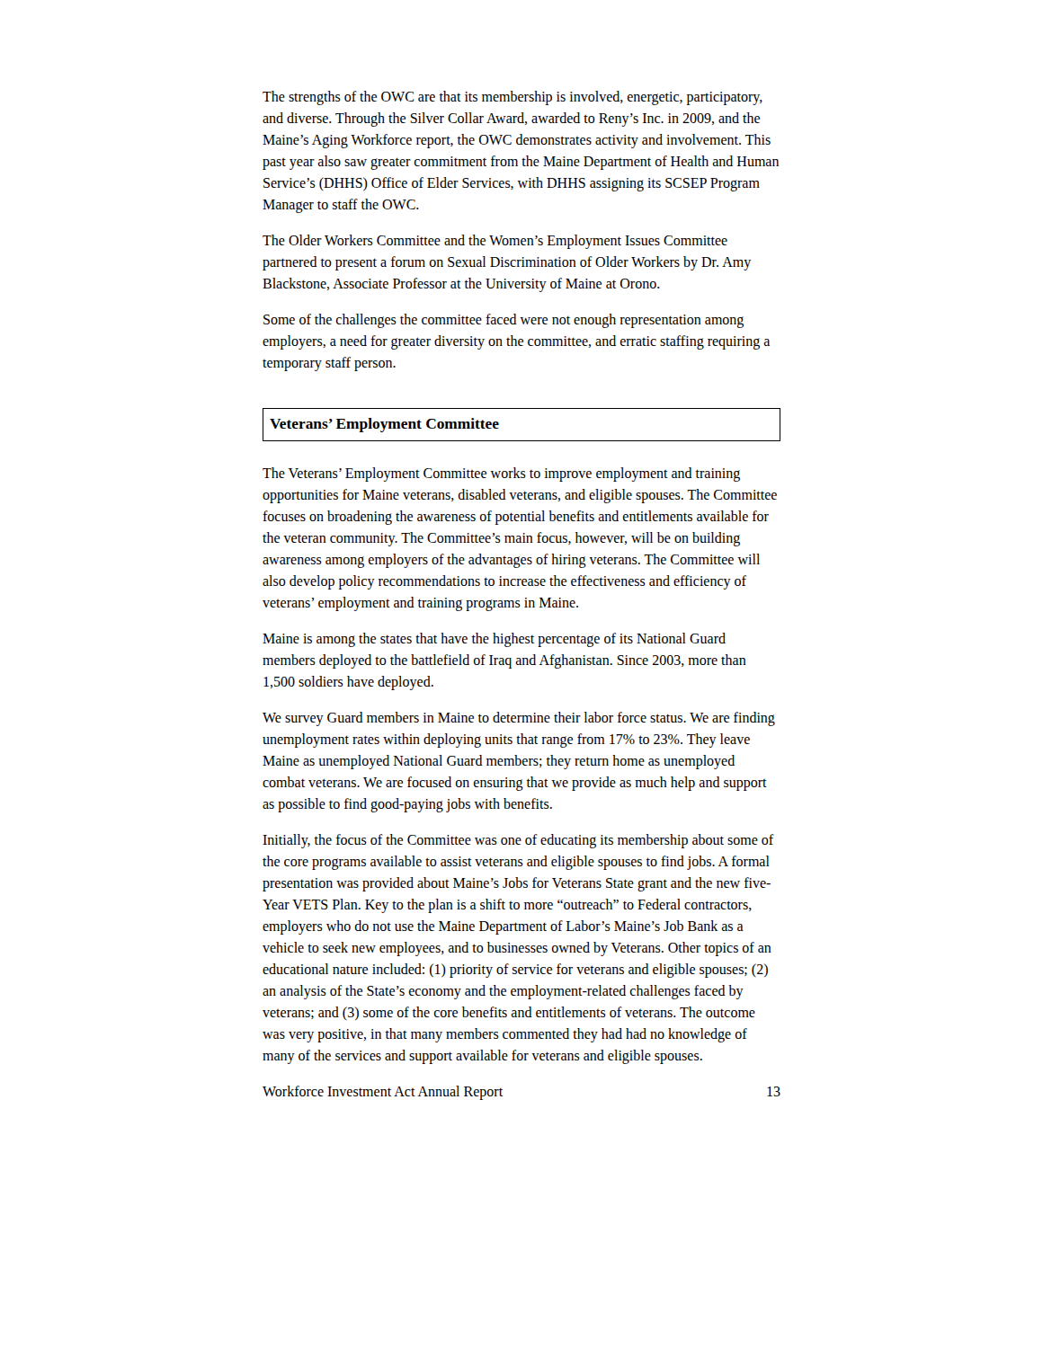The strengths of the OWC are that its membership is involved, energetic, participatory, and diverse. Through the Silver Collar Award, awarded to Reny’s Inc. in 2009, and the Maine’s Aging Workforce report, the OWC demonstrates activity and involvement. This past year also saw greater commitment from the Maine Department of Health and Human Service’s (DHHS) Office of Elder Services, with DHHS assigning its SCSEP Program Manager to staff the OWC.
The Older Workers Committee and the Women’s Employment Issues Committee partnered to present a forum on Sexual Discrimination of Older Workers by Dr. Amy Blackstone, Associate Professor at the University of Maine at Orono.
Some of the challenges the committee faced were not enough representation among employers, a need for greater diversity on the committee, and erratic staffing requiring a temporary staff person.
Veterans’ Employment Committee
The Veterans’ Employment Committee works to improve employment and training opportunities for Maine veterans, disabled veterans, and eligible spouses. The Committee focuses on broadening the awareness of potential benefits and entitlements available for the veteran community. The Committee’s main focus, however, will be on building awareness among employers of the advantages of hiring veterans. The Committee will also develop policy recommendations to increase the effectiveness and efficiency of veterans’ employment and training programs in Maine.
Maine is among the states that have the highest percentage of its National Guard members deployed to the battlefield of Iraq and Afghanistan. Since 2003, more than 1,500 soldiers have deployed.
We survey Guard members in Maine to determine their labor force status. We are finding unemployment rates within deploying units that range from 17% to 23%. They leave Maine as unemployed National Guard members; they return home as unemployed combat veterans. We are focused on ensuring that we provide as much help and support as possible to find good-paying jobs with benefits.
Initially, the focus of the Committee was one of educating its membership about some of the core programs available to assist veterans and eligible spouses to find jobs. A formal presentation was provided about Maine’s Jobs for Veterans State grant and the new five-Year VETS Plan. Key to the plan is a shift to more “outreach” to Federal contractors, employers who do not use the Maine Department of Labor’s Maine’s Job Bank as a vehicle to seek new employees, and to businesses owned by Veterans. Other topics of an educational nature included: (1) priority of service for veterans and eligible spouses; (2) an analysis of the State’s economy and the employment-related challenges faced by veterans; and (3) some of the core benefits and entitlements of veterans. The outcome was very positive, in that many members commented they had had no knowledge of many of the services and support available for veterans and eligible spouses.
Workforce Investment Act Annual Report 13